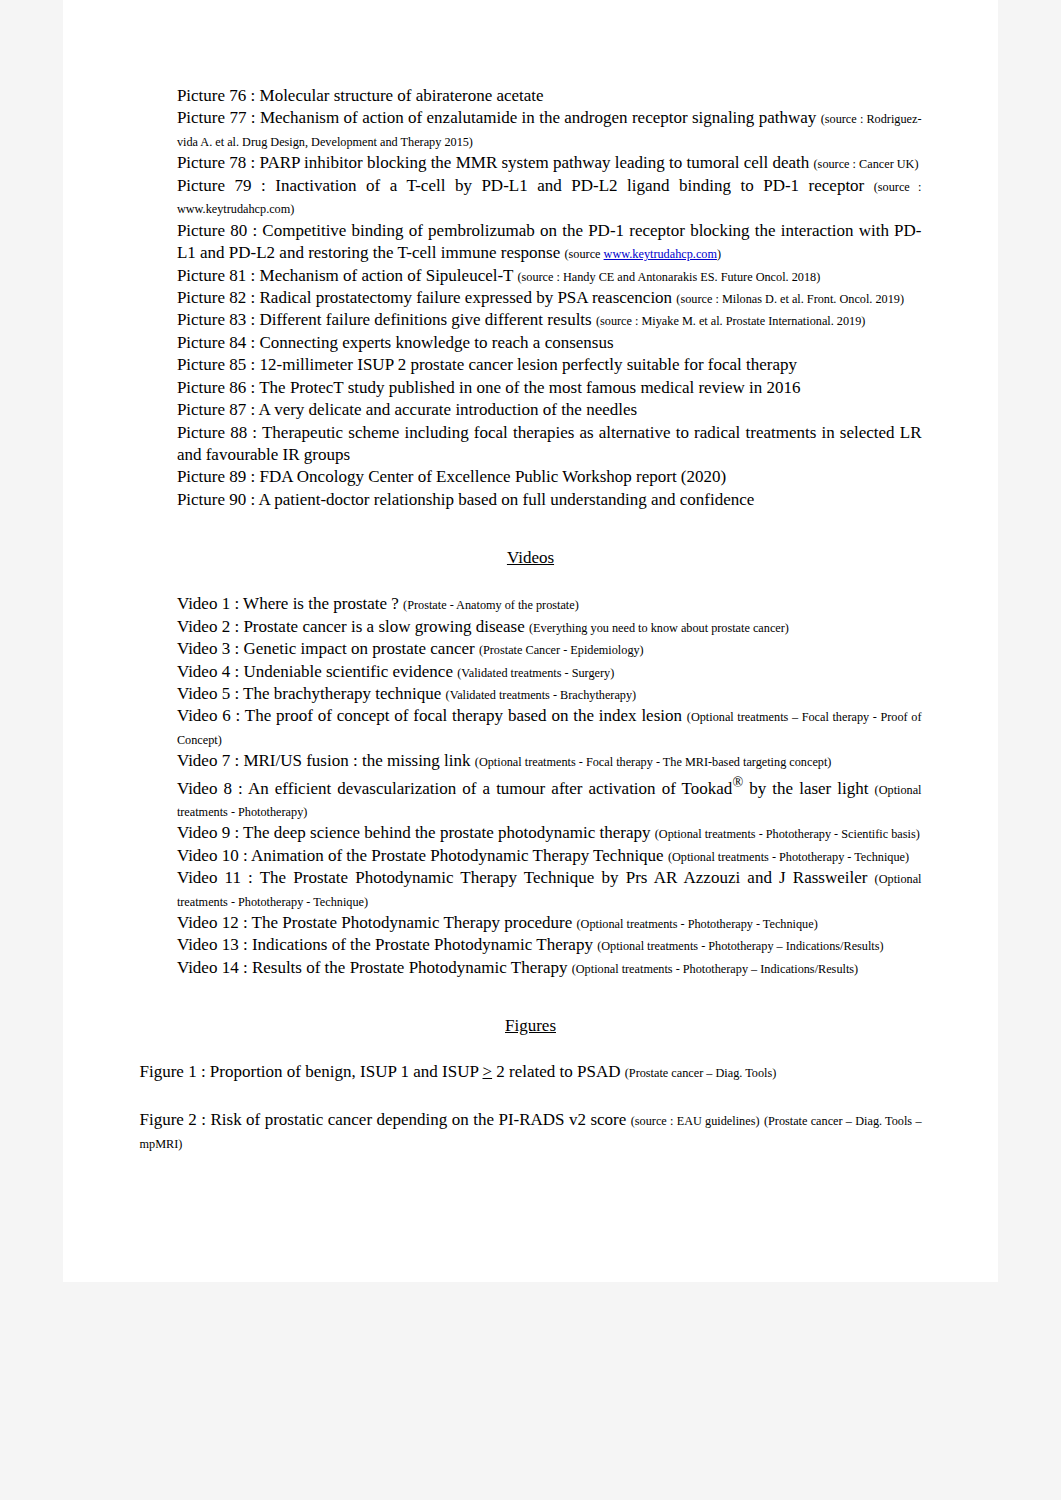Picture 76 : Molecular structure of abiraterone acetate
Picture 77 : Mechanism of action of enzalutamide in the androgen receptor signaling pathway (source : Rodriguez-vida A. et al. Drug Design, Development and Therapy 2015)
Picture 78 : PARP inhibitor blocking the MMR system pathway leading to tumoral cell death (source : Cancer UK)
Picture 79 : Inactivation of a T-cell by PD-L1 and PD-L2 ligand binding to PD-1 receptor (source : www.keytrudahcp.com)
Picture 80 : Competitive binding of pembrolizumab on the PD-1 receptor blocking the interaction with PD-L1 and PD-L2 and restoring the T-cell immune response (source www.keytrudahcp.com)
Picture 81 : Mechanism of action of Sipuleucel-T (source : Handy CE and Antonarakis ES. Future Oncol. 2018)
Picture 82 : Radical prostatectomy failure expressed by PSA reascencion (source : Milonas D. et al. Front. Oncol. 2019)
Picture 83 : Different failure definitions give different results (source : Miyake M. et al. Prostate International. 2019)
Picture 84 : Connecting experts knowledge to reach a consensus
Picture 85 : 12-millimeter ISUP 2 prostate cancer lesion perfectly suitable for focal therapy
Picture 86 : The ProtecT study published in one of the most famous medical review in 2016
Picture 87 : A very delicate and accurate introduction of the needles
Picture 88 : Therapeutic scheme including focal therapies as alternative to radical treatments in selected LR and favourable IR groups
Picture 89 : FDA Oncology Center of Excellence Public Workshop report (2020)
Picture 90 : A patient-doctor relationship based on full understanding and confidence
Videos
Video 1 : Where is the prostate ? (Prostate - Anatomy of the prostate)
Video 2 : Prostate cancer is a slow growing disease (Everything you need to know about prostate cancer)
Video 3 : Genetic impact on prostate cancer (Prostate Cancer - Epidemiology)
Video 4 : Undeniable scientific evidence (Validated treatments - Surgery)
Video 5 : The brachytherapy technique (Validated treatments - Brachytherapy)
Video 6 : The proof of concept of focal therapy based on the index lesion (Optional treatments – Focal therapy - Proof of Concept)
Video 7 : MRI/US fusion : the missing link (Optional treatments - Focal therapy - The MRI-based targeting concept)
Video 8 : An efficient devascularization of a tumour after activation of Tookad® by the laser light (Optional treatments - Phototherapy)
Video 9 : The deep science behind the prostate photodynamic therapy (Optional treatments - Phototherapy - Scientific basis)
Video 10 : Animation of the Prostate Photodynamic Therapy Technique (Optional treatments - Phototherapy - Technique)
Video 11 : The Prostate Photodynamic Therapy Technique by Prs AR Azzouzi and J Rassweiler (Optional treatments - Phototherapy - Technique)
Video 12 : The Prostate Photodynamic Therapy procedure (Optional treatments - Phototherapy - Technique)
Video 13 : Indications of the Prostate Photodynamic Therapy (Optional treatments - Phototherapy – Indications/Results)
Video 14 : Results of the Prostate Photodynamic Therapy (Optional treatments - Phototherapy – Indications/Results)
Figures
Figure 1 : Proportion of benign, ISUP 1 and ISUP > 2 related to PSAD (Prostate cancer – Diag. Tools)
Figure 2 : Risk of prostatic cancer depending on the PI-RADS v2 score (source : EAU guidelines) (Prostate cancer – Diag. Tools – mpMRI)